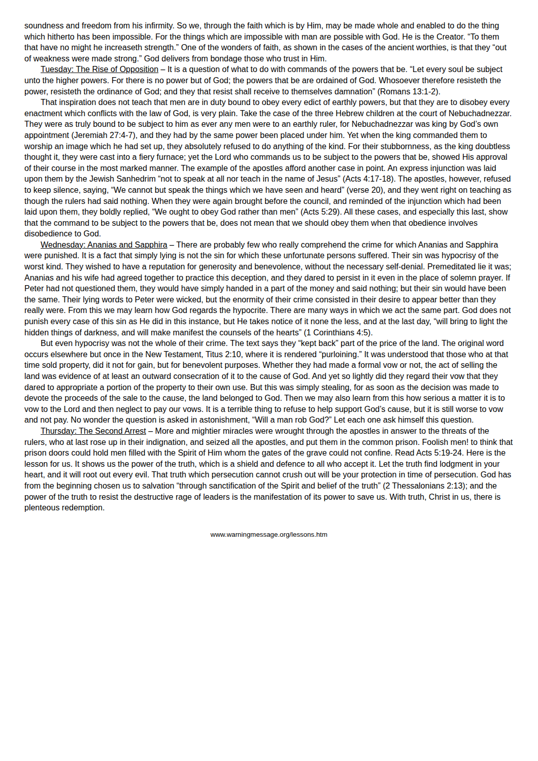soundness and freedom from his infirmity. So we, through the faith which is by Him, may be made whole and enabled to do the thing which hitherto has been impossible. For the things which are impossible with man are possible with God. He is the Creator. “To them that have no might he increaseth strength.” One of the wonders of faith, as shown in the cases of the ancient worthies, is that they “out of weakness were made strong.” God delivers from bondage those who trust in Him.
Tuesday: The Rise of Opposition – It is a question of what to do with commands of the powers that be. “Let every soul be subject unto the higher powers. For there is no power but of God; the powers that be are ordained of God. Whosoever therefore resisteth the power, resisteth the ordinance of God; and they that resist shall receive to themselves damnation” (Romans 13:1-2).
That inspiration does not teach that men are in duty bound to obey every edict of earthly powers, but that they are to disobey every enactment which conflicts with the law of God, is very plain. Take the case of the three Hebrew children at the court of Nebuchadnezzar. They were as truly bound to be subject to him as ever any men were to an earthly ruler, for Nebuchadnezzar was king by God’s own appointment (Jeremiah 27:4-7), and they had by the same power been placed under him. Yet when the king commanded them to worship an image which he had set up, they absolutely refused to do anything of the kind. For their stubbornness, as the king doubtless thought it, they were cast into a fiery furnace; yet the Lord who commands us to be subject to the powers that be, showed His approval of their course in the most marked manner. The example of the apostles afford another case in point. An express injunction was laid upon them by the Jewish Sanhedrim “not to speak at all nor teach in the name of Jesus” (Acts 4:17-18). The apostles, however, refused to keep silence, saying, “We cannot but speak the things which we have seen and heard” (verse 20), and they went right on teaching as though the rulers had said nothing. When they were again brought before the council, and reminded of the injunction which had been laid upon them, they boldly replied, “We ought to obey God rather than men” (Acts 5:29). All these cases, and especially this last, show that the command to be subject to the powers that be, does not mean that we should obey them when that obedience involves disobedience to God.
Wednesday: Ananias and Sapphira – There are probably few who really comprehend the crime for which Ananias and Sapphira were punished. It is a fact that simply lying is not the sin for which these unfortunate persons suffered. Their sin was hypocrisy of the worst kind. They wished to have a reputation for generosity and benevolence, without the necessary self-denial. Premeditated lie it was; Ananias and his wife had agreed together to practice this deception, and they dared to persist in it even in the place of solemn prayer. If Peter had not questioned them, they would have simply handed in a part of the money and said nothing; but their sin would have been the same. Their lying words to Peter were wicked, but the enormity of their crime consisted in their desire to appear better than they really were. From this we may learn how God regards the hypocrite. There are many ways in which we act the same part. God does not punish every case of this sin as He did in this instance, but He takes notice of it none the less, and at the last day, “will bring to light the hidden things of darkness, and will make manifest the counsels of the hearts” (1 Corinthians 4:5).
But even hypocrisy was not the whole of their crime. The text says they “kept back” part of the price of the land. The original word occurs elsewhere but once in the New Testament, Titus 2:10, where it is rendered “purloining.” It was understood that those who at that time sold property, did it not for gain, but for benevolent purposes. Whether they had made a formal vow or not, the act of selling the land was evidence of at least an outward consecration of it to the cause of God. And yet so lightly did they regard their vow that they dared to appropriate a portion of the property to their own use. But this was simply stealing, for as soon as the decision was made to devote the proceeds of the sale to the cause, the land belonged to God. Then we may also learn from this how serious a matter it is to vow to the Lord and then neglect to pay our vows. It is a terrible thing to refuse to help support God’s cause, but it is still worse to vow and not pay. No wonder the question is asked in astonishment, “Will a man rob God?” Let each one ask himself this question.
Thursday: The Second Arrest – More and mightier miracles were wrought through the apostles in answer to the threats of the rulers, who at last rose up in their indignation, and seized all the apostles, and put them in the common prison. Foolish men! to think that prison doors could hold men filled with the Spirit of Him whom the gates of the grave could not confine. Read Acts 5:19-24. Here is the lesson for us. It shows us the power of the truth, which is a shield and defence to all who accept it. Let the truth find lodgment in your heart, and it will root out every evil. That truth which persecution cannot crush out will be your protection in time of persecution. God has from the beginning chosen us to salvation “through sanctification of the Spirit and belief of the truth” (2 Thessalonians 2:13); and the power of the truth to resist the destructive rage of leaders is the manifestation of its power to save us. With truth, Christ in us, there is plenteous redemption.
www.warningmessage.org/lessons.htm